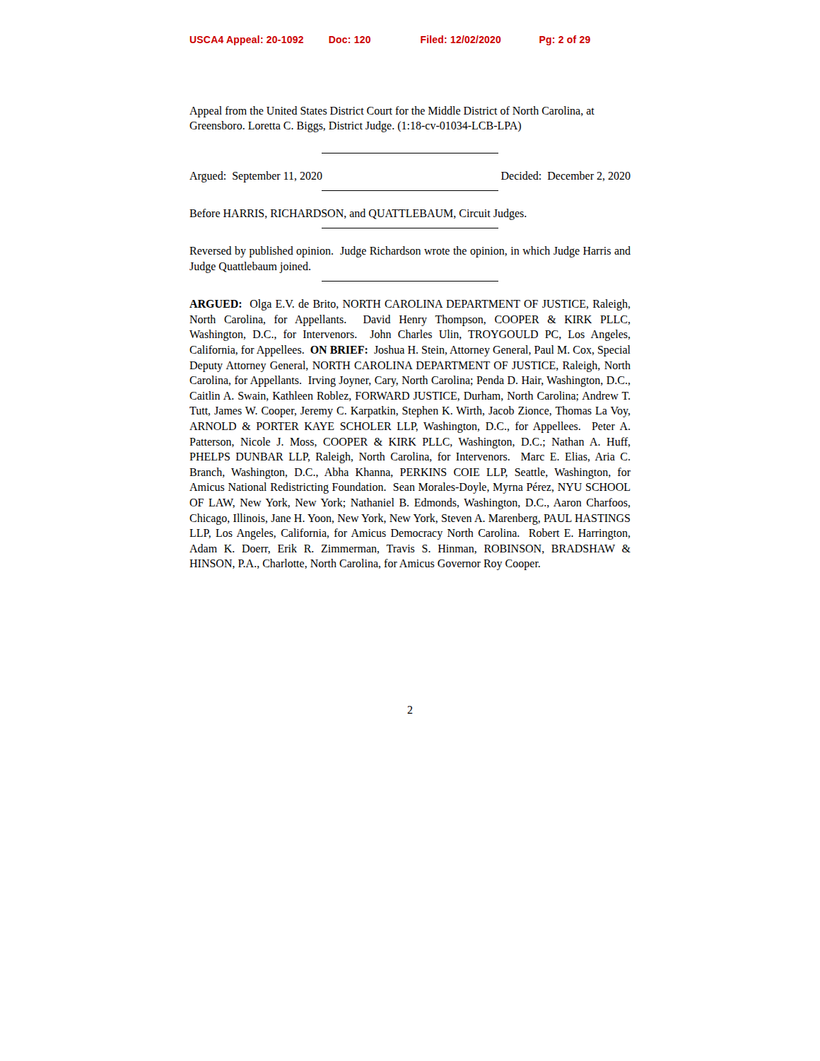USCA4 Appeal: 20-1092 Doc: 120 Filed: 12/02/2020 Pg: 2 of 29
Appeal from the United States District Court for the Middle District of North Carolina, at Greensboro. Loretta C. Biggs, District Judge. (1:18-cv-01034-LCB-LPA)
Argued: September 11, 2020 Decided: December 2, 2020
Before HARRIS, RICHARDSON, and QUATTLEBAUM, Circuit Judges.
Reversed by published opinion. Judge Richardson wrote the opinion, in which Judge Harris and Judge Quattlebaum joined.
ARGUED: Olga E.V. de Brito, NORTH CAROLINA DEPARTMENT OF JUSTICE, Raleigh, North Carolina, for Appellants. David Henry Thompson, COOPER & KIRK PLLC, Washington, D.C., for Intervenors. John Charles Ulin, TROYGOULD PC, Los Angeles, California, for Appellees. ON BRIEF: Joshua H. Stein, Attorney General, Paul M. Cox, Special Deputy Attorney General, NORTH CAROLINA DEPARTMENT OF JUSTICE, Raleigh, North Carolina, for Appellants. Irving Joyner, Cary, North Carolina; Penda D. Hair, Washington, D.C., Caitlin A. Swain, Kathleen Roblez, FORWARD JUSTICE, Durham, North Carolina; Andrew T. Tutt, James W. Cooper, Jeremy C. Karpatkin, Stephen K. Wirth, Jacob Zionce, Thomas La Voy, ARNOLD & PORTER KAYE SCHOLER LLP, Washington, D.C., for Appellees. Peter A. Patterson, Nicole J. Moss, COOPER & KIRK PLLC, Washington, D.C.; Nathan A. Huff, PHELPS DUNBAR LLP, Raleigh, North Carolina, for Intervenors. Marc E. Elias, Aria C. Branch, Washington, D.C., Abha Khanna, PERKINS COIE LLP, Seattle, Washington, for Amicus National Redistricting Foundation. Sean Morales-Doyle, Myrna Pérez, NYU SCHOOL OF LAW, New York, New York; Nathaniel B. Edmonds, Washington, D.C., Aaron Charfoos, Chicago, Illinois, Jane H. Yoon, New York, New York, Steven A. Marenberg, PAUL HASTINGS LLP, Los Angeles, California, for Amicus Democracy North Carolina. Robert E. Harrington, Adam K. Doerr, Erik R. Zimmerman, Travis S. Hinman, ROBINSON, BRADSHAW & HINSON, P.A., Charlotte, North Carolina, for Amicus Governor Roy Cooper.
2